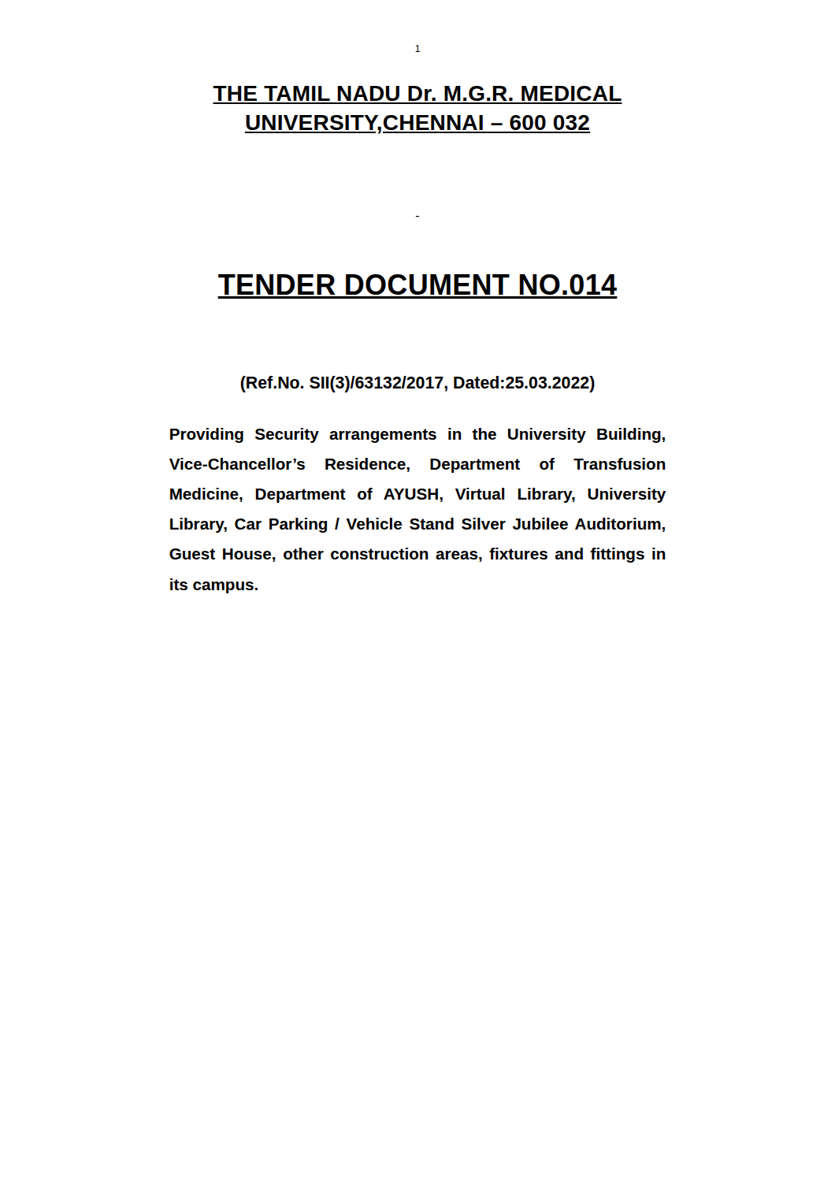1
THE TAMIL NADU Dr. M.G.R. MEDICAL
UNIVERSITY,CHENNAI – 600 032
-
TENDER DOCUMENT NO.014
(Ref.No. SII(3)/63132/2017, Dated:25.03.2022)
Providing Security arrangements in the University Building, Vice-Chancellor’s Residence, Department of Transfusion Medicine, Department of AYUSH, Virtual Library, University Library, Car Parking / Vehicle Stand Silver Jubilee Auditorium, Guest House, other construction areas, fixtures and fittings in its campus.